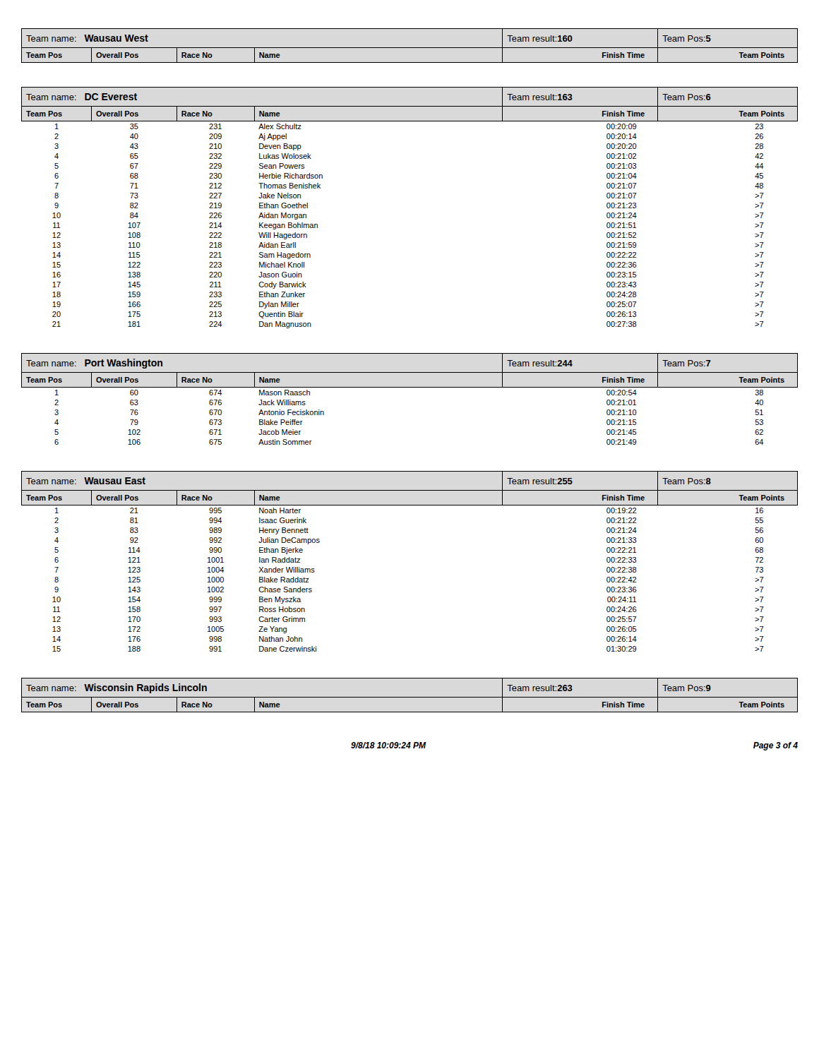| Team name: Wausau West | Team result: 160 | Team Pos: 5 |
| Team Pos | Overall Pos | Race No | Name | Finish Time | Team Points |
| Team name: DC Everest | Team result: 163 | Team Pos: 6 |
| Team Pos | Overall Pos | Race No | Name | Finish Time | Team Points |
| 1 | 35 | 231 | Alex Schultz | 00:20:09 | 23 |
| 2 | 40 | 209 | Aj Appel | 00:20:14 | 26 |
| 3 | 43 | 210 | Deven Bapp | 00:20:20 | 28 |
| 4 | 65 | 232 | Lukas Wolosek | 00:21:02 | 42 |
| 5 | 67 | 229 | Sean Powers | 00:21:03 | 44 |
| 6 | 68 | 230 | Herbie Richardson | 00:21:04 | 45 |
| 7 | 71 | 212 | Thomas Benishek | 00:21:07 | 48 |
| 8 | 73 | 227 | Jake Nelson | 00:21:07 | >7 |
| 9 | 82 | 219 | Ethan Goethel | 00:21:23 | >7 |
| 10 | 84 | 226 | Aidan Morgan | 00:21:24 | >7 |
| 11 | 107 | 214 | Keegan Bohlman | 00:21:51 | >7 |
| 12 | 108 | 222 | Will Hagedorn | 00:21:52 | >7 |
| 13 | 110 | 218 | Aidan Earll | 00:21:59 | >7 |
| 14 | 115 | 221 | Sam Hagedorn | 00:22:22 | >7 |
| 15 | 122 | 223 | Michael Knoll | 00:22:36 | >7 |
| 16 | 138 | 220 | Jason Guoin | 00:23:15 | >7 |
| 17 | 145 | 211 | Cody Barwick | 00:23:43 | >7 |
| 18 | 159 | 233 | Ethan Zunker | 00:24:28 | >7 |
| 19 | 166 | 225 | Dylan Miller | 00:25:07 | >7 |
| 20 | 175 | 213 | Quentin Blair | 00:26:13 | >7 |
| 21 | 181 | 224 | Dan Magnuson | 00:27:38 | >7 |
| Team name: Port Washington | Team result: 244 | Team Pos: 7 |
| Team Pos | Overall Pos | Race No | Name | Finish Time | Team Points |
| 1 | 60 | 674 | Mason Raasch | 00:20:54 | 38 |
| 2 | 63 | 676 | Jack Williams | 00:21:01 | 40 |
| 3 | 76 | 670 | Antonio Feciskonin | 00:21:10 | 51 |
| 4 | 79 | 673 | Blake Peiffer | 00:21:15 | 53 |
| 5 | 102 | 671 | Jacob Meier | 00:21:45 | 62 |
| 6 | 106 | 675 | Austin Sommer | 00:21:49 | 64 |
| Team name: Wausau East | Team result: 255 | Team Pos: 8 |
| Team Pos | Overall Pos | Race No | Name | Finish Time | Team Points |
| 1 | 21 | 995 | Noah Harter | 00:19:22 | 16 |
| 2 | 81 | 994 | Isaac Guerink | 00:21:22 | 55 |
| 3 | 83 | 989 | Henry Bennett | 00:21:24 | 56 |
| 4 | 92 | 992 | Julian DeCampos | 00:21:33 | 60 |
| 5 | 114 | 990 | Ethan Bjerke | 00:22:21 | 68 |
| 6 | 121 | 1001 | Ian Raddatz | 00:22:33 | 72 |
| 7 | 123 | 1004 | Xander Williams | 00:22:38 | 73 |
| 8 | 125 | 1000 | Blake Raddatz | 00:22:42 | >7 |
| 9 | 143 | 1002 | Chase Sanders | 00:23:36 | >7 |
| 10 | 154 | 999 | Ben Myszka | 00:24:11 | >7 |
| 11 | 158 | 997 | Ross Hobson | 00:24:26 | >7 |
| 12 | 170 | 993 | Carter Grimm | 00:25:57 | >7 |
| 13 | 172 | 1005 | Ze Yang | 00:26:05 | >7 |
| 14 | 176 | 998 | Nathan John | 00:26:14 | >7 |
| 15 | 188 | 991 | Dane Czerwinski | 01:30:29 | >7 |
| Team name: Wisconsin Rapids Lincoln | Team result: 263 | Team Pos: 9 |
| Team Pos | Overall Pos | Race No | Name | Finish Time | Team Points |
9/8/18 10:09:24 PM
Page 3 of 4